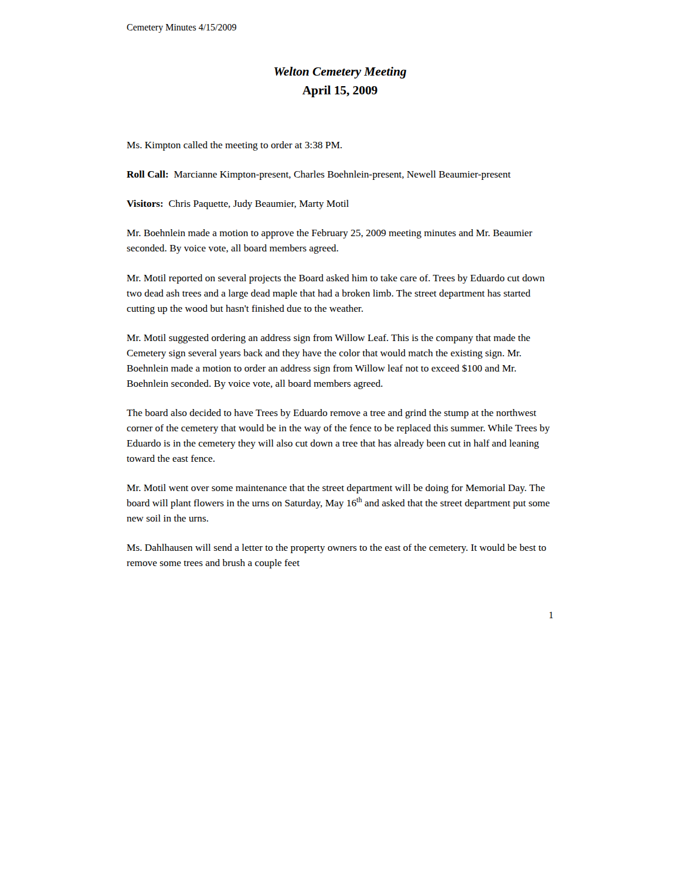Cemetery Minutes 4/15/2009
Welton Cemetery Meeting
April 15, 2009
Ms. Kimpton called the meeting to order at 3:38 PM.
Roll Call: Marcianne Kimpton-present, Charles Boehnlein-present, Newell Beaumier-present
Visitors: Chris Paquette, Judy Beaumier, Marty Motil
Mr. Boehnlein made a motion to approve the February 25, 2009 meeting minutes and Mr. Beaumier seconded. By voice vote, all board members agreed.
Mr. Motil reported on several projects the Board asked him to take care of. Trees by Eduardo cut down two dead ash trees and a large dead maple that had a broken limb. The street department has started cutting up the wood but hasn't finished due to the weather.
Mr. Motil suggested ordering an address sign from Willow Leaf. This is the company that made the Cemetery sign several years back and they have the color that would match the existing sign. Mr. Boehnlein made a motion to order an address sign from Willow leaf not to exceed $100 and Mr. Boehnlein seconded. By voice vote, all board members agreed.
The board also decided to have Trees by Eduardo remove a tree and grind the stump at the northwest corner of the cemetery that would be in the way of the fence to be replaced this summer. While Trees by Eduardo is in the cemetery they will also cut down a tree that has already been cut in half and leaning toward the east fence.
Mr. Motil went over some maintenance that the street department will be doing for Memorial Day. The board will plant flowers in the urns on Saturday, May 16th and asked that the street department put some new soil in the urns.
Ms. Dahlhausen will send a letter to the property owners to the east of the cemetery. It would be best to remove some trees and brush a couple feet
1